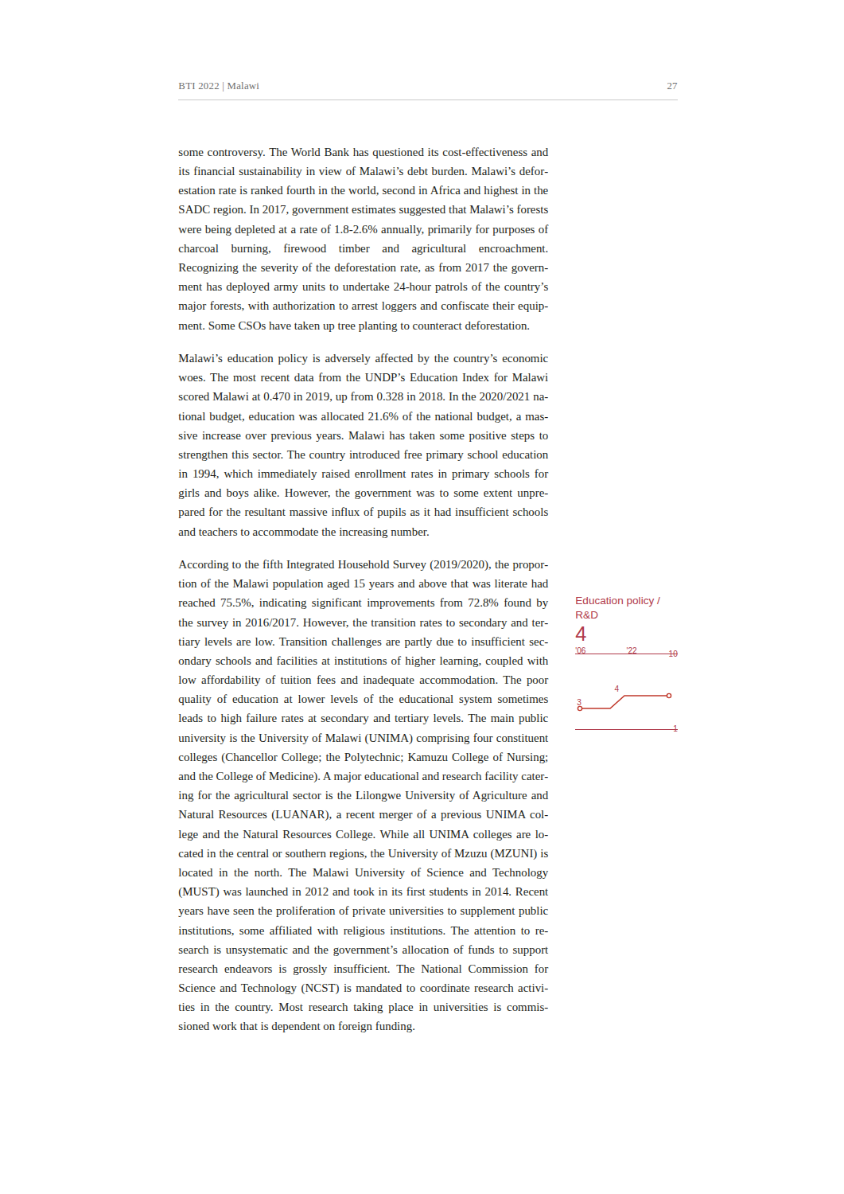BTI 2022 | Malawi
27
some controversy. The World Bank has questioned its cost-effectiveness and its financial sustainability in view of Malawi’s debt burden. Malawi’s deforestation rate is ranked fourth in the world, second in Africa and highest in the SADC region. In 2017, government estimates suggested that Malawi’s forests were being depleted at a rate of 1.8-2.6% annually, primarily for purposes of charcoal burning, firewood timber and agricultural encroachment. Recognizing the severity of the deforestation rate, as from 2017 the government has deployed army units to undertake 24-hour patrols of the country’s major forests, with authorization to arrest loggers and confiscate their equipment. Some CSOs have taken up tree planting to counteract deforestation.
Malawi’s education policy is adversely affected by the country’s economic woes. The most recent data from the UNDP’s Education Index for Malawi scored Malawi at 0.470 in 2019, up from 0.328 in 2018. In the 2020/2021 national budget, education was allocated 21.6% of the national budget, a massive increase over previous years. Malawi has taken some positive steps to strengthen this sector. The country introduced free primary school education in 1994, which immediately raised enrollment rates in primary schools for girls and boys alike. However, the government was to some extent unprepared for the resultant massive influx of pupils as it had insufficient schools and teachers to accommodate the increasing number.
According to the fifth Integrated Household Survey (2019/2020), the proportion of the Malawi population aged 15 years and above that was literate had reached 75.5%, indicating significant improvements from 72.8% found by the survey in 2016/2017. However, the transition rates to secondary and tertiary levels are low. Transition challenges are partly due to insufficient secondary schools and facilities at institutions of higher learning, coupled with low affordability of tuition fees and inadequate accommodation. The poor quality of education at lower levels of the educational system sometimes leads to high failure rates at secondary and tertiary levels. The main public university is the University of Malawi (UNIMA) comprising four constituent colleges (Chancellor College; the Polytechnic; Kamuzu College of Nursing; and the College of Medicine). A major educational and research facility catering for the agricultural sector is the Lilongwe University of Agriculture and Natural Resources (LUANAR), a recent merger of a previous UNIMA college and the Natural Resources College. While all UNIMA colleges are located in the central or southern regions, the University of Mzuzu (MZUNI) is located in the north. The Malawi University of Science and Technology (MUST) was launched in 2012 and took in its first students in 2014. Recent years have seen the proliferation of private universities to supplement public institutions, some affiliated with religious institutions. The attention to research is unsystematic and the government’s allocation of funds to support research endeavors is grossly insufficient. The National Commission for Science and Technology (NCST) is mandated to coordinate research activities in the country. Most research taking place in universities is commissioned work that is dependent on foreign funding.
Education policy / R&D 4
'06 '22
10
1 3 4